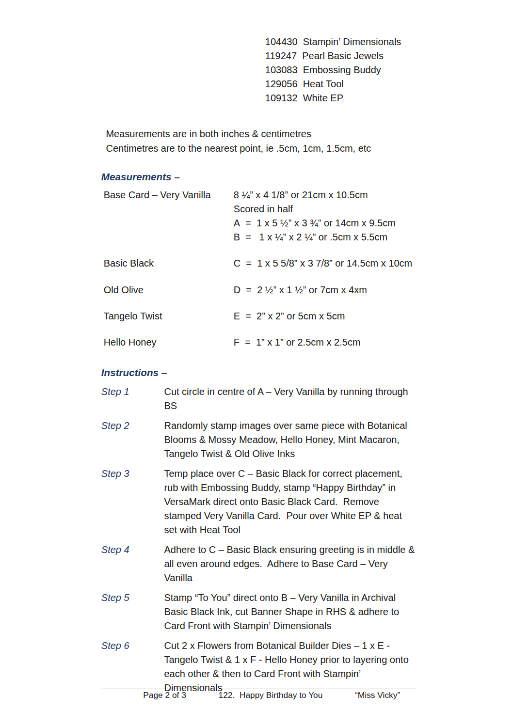104430 Stampin’ Dimensionals
119247 Pearl Basic Jewels
103083 Embossing Buddy
129056 Heat Tool
109132 White EP
Measurements are in both inches & centimetres
Centimetres are to the nearest point, ie .5cm, 1cm, 1.5cm, etc
Measurements –
| Base Card – Very Vanilla | 8 ¼” x 4 1/8” or 21cm x 10.5cm Scored in half A = 1 x 5 ½” x 3 ¾” or 14cm x 9.5cm B = 1 x ¼” x 2 ¼” or .5cm x 5.5cm |
| Basic Black | C = 1 x 5 5/8” x 3 7/8” or 14.5cm x 10cm |
| Old Olive | D = 2 ½” x 1 ½” or 7cm x 4xm |
| Tangelo Twist | E = 2” x 2” or 5cm x 5cm |
| Hello Honey | F = 1” x 1” or 2.5cm x 2.5cm |
Instructions –
| Step 1 | Cut circle in centre of A – Very Vanilla by running through BS |
| Step 2 | Randomly stamp images over same piece with Botanical Blooms & Mossy Meadow, Hello Honey, Mint Macaron, Tangelo Twist & Old Olive Inks |
| Step 3 | Temp place over C – Basic Black for correct placement, rub with Embossing Buddy, stamp “Happy Birthday” in VersaMark direct onto Basic Black Card. Remove stamped Very Vanilla Card. Pour over White EP & heat set with Heat Tool |
| Step 4 | Adhere to C – Basic Black ensuring greeting is in middle & all even around edges. Adhere to Base Card – Very Vanilla |
| Step 5 | Stamp “To You” direct onto B – Very Vanilla in Archival Basic Black Ink, cut Banner Shape in RHS & adhere to Card Front with Stampin’ Dimensionals |
| Step 6 | Cut 2 x Flowers from Botanical Builder Dies – 1 x E - Tangelo Twist & 1 x F - Hello Honey prior to layering onto each other & then to Card Front with Stampin’ Dimensionals |
Page 2 of 3 122. Happy Birthday to You “Miss Vicky”